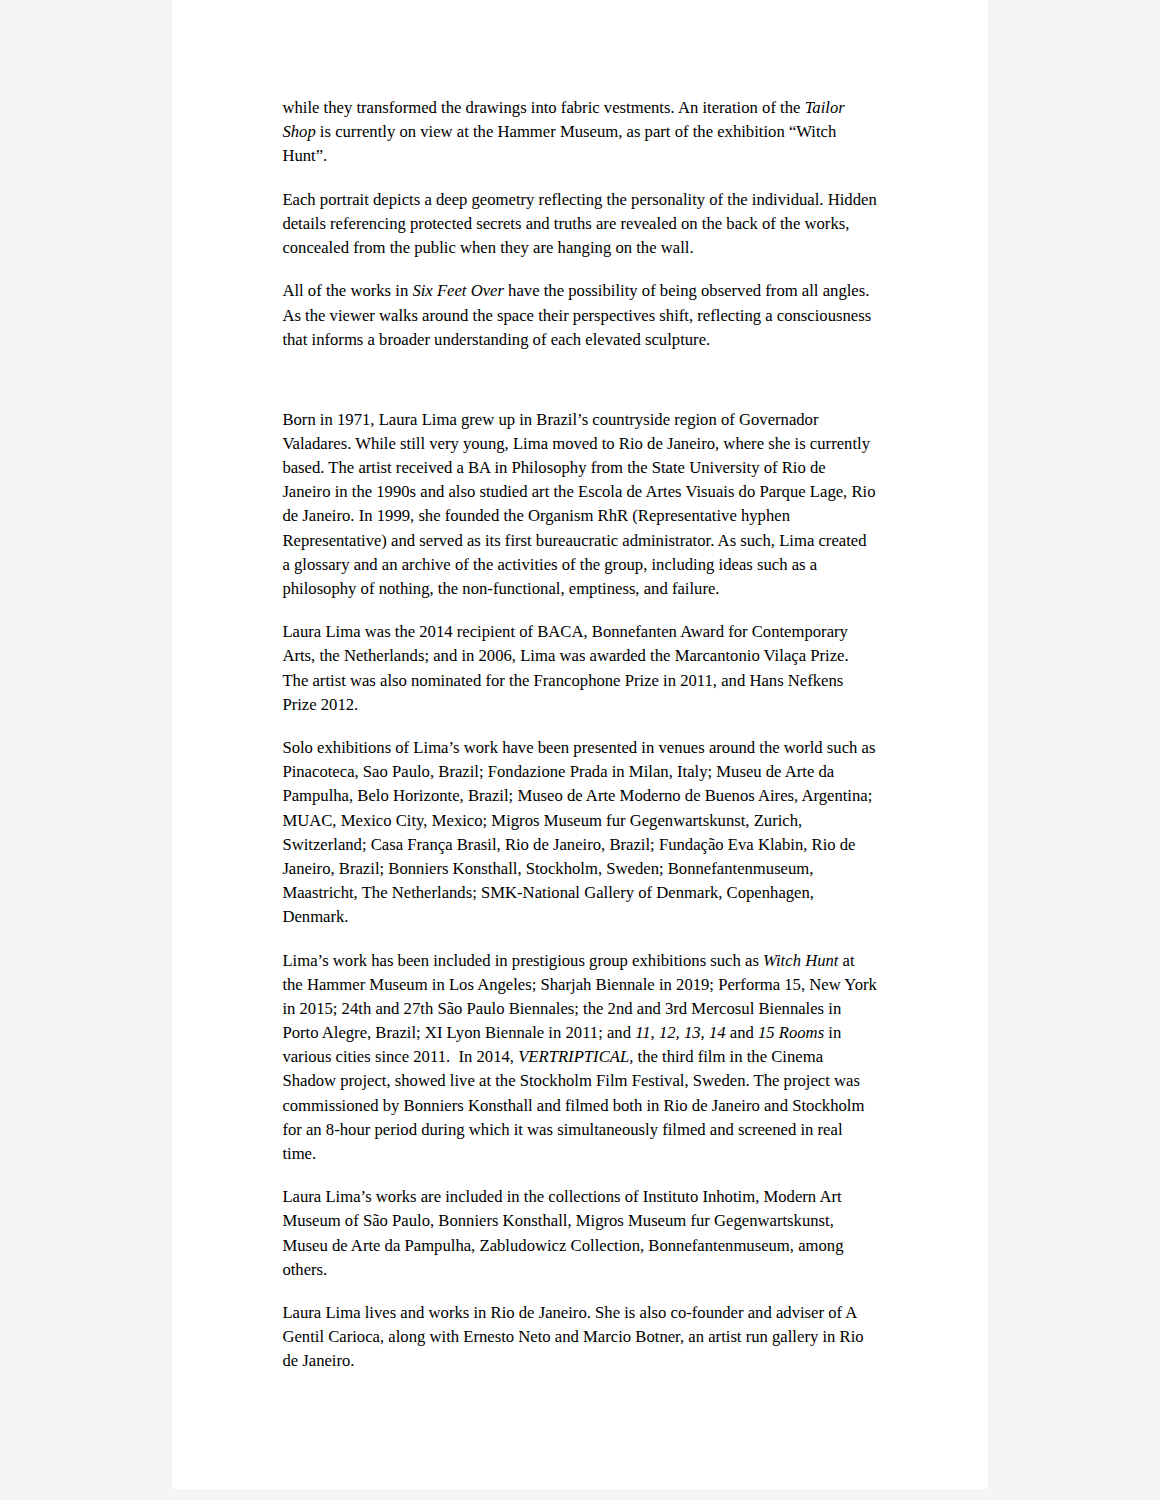while they transformed the drawings into fabric vestments. An iteration of the Tailor Shop is currently on view at the Hammer Museum, as part of the exhibition “Witch Hunt”.
Each portrait depicts a deep geometry reflecting the personality of the individual. Hidden details referencing protected secrets and truths are revealed on the back of the works, concealed from the public when they are hanging on the wall.
All of the works in Six Feet Over have the possibility of being observed from all angles. As the viewer walks around the space their perspectives shift, reflecting a consciousness that informs a broader understanding of each elevated sculpture.
Born in 1971, Laura Lima grew up in Brazil’s countryside region of Governador Valadares. While still very young, Lima moved to Rio de Janeiro, where she is currently based. The artist received a BA in Philosophy from the State University of Rio de Janeiro in the 1990s and also studied art the Escola de Artes Visuais do Parque Lage, Rio de Janeiro. In 1999, she founded the Organism RhR (Representative hyphen Representative) and served as its first bureaucratic administrator. As such, Lima created a glossary and an archive of the activities of the group, including ideas such as a philosophy of nothing, the non-functional, emptiness, and failure.
Laura Lima was the 2014 recipient of BACA, Bonnefanten Award for Contemporary Arts, the Netherlands; and in 2006, Lima was awarded the Marcantonio Vilaça Prize. The artist was also nominated for the Francophone Prize in 2011, and Hans Nefkens Prize 2012.
Solo exhibitions of Lima’s work have been presented in venues around the world such as Pinacoteca, Sao Paulo, Brazil; Fondazione Prada in Milan, Italy; Museu de Arte da Pampulha, Belo Horizonte, Brazil; Museo de Arte Moderno de Buenos Aires, Argentina; MUAC, Mexico City, Mexico; Migros Museum fur Gegenwartskunst, Zurich, Switzerland; Casa França Brasil, Rio de Janeiro, Brazil; Fundação Eva Klabin, Rio de Janeiro, Brazil; Bonniers Konsthall, Stockholm, Sweden; Bonnefantenmuseum, Maastricht, The Netherlands; SMK-National Gallery of Denmark, Copenhagen, Denmark.
Lima’s work has been included in prestigious group exhibitions such as Witch Hunt at the Hammer Museum in Los Angeles; Sharjah Biennale in 2019; Performa 15, New York in 2015; 24th and 27th São Paulo Biennales; the 2nd and 3rd Mercosul Biennales in Porto Alegre, Brazil; XI Lyon Biennale in 2011; and 11, 12, 13, 14 and 15 Rooms in various cities since 2011. In 2014, VERTRIPTICAL, the third film in the Cinema Shadow project, showed live at the Stockholm Film Festival, Sweden. The project was commissioned by Bonniers Konsthall and filmed both in Rio de Janeiro and Stockholm for an 8-hour period during which it was simultaneously filmed and screened in real time.
Laura Lima’s works are included in the collections of Instituto Inhotim, Modern Art Museum of São Paulo, Bonniers Konsthall, Migros Museum fur Gegenwartskunst, Museu de Arte da Pampulha, Zabludowicz Collection, Bonnefantenmuseum, among others.
Laura Lima lives and works in Rio de Janeiro. She is also co-founder and adviser of A Gentil Carioca, along with Ernesto Neto and Marcio Botner, an artist run gallery in Rio de Janeiro.